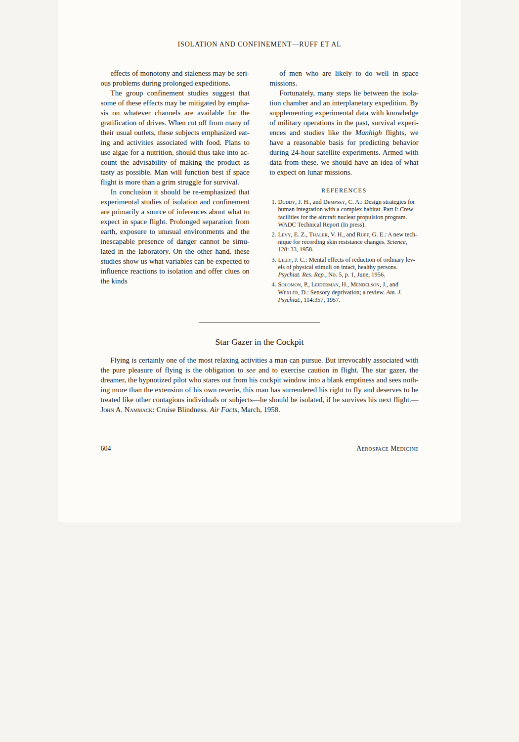ISOLATION AND CONFINEMENT—RUFF ET AL
effects of monotony and staleness may be serious problems during prolonged expeditions.
The group confinement studies suggest that some of these effects may be mitigated by emphasis on whatever channels are available for the gratification of drives. When cut off from many of their usual outlets, these subjects emphasized eating and activities associated with food. Plans to use algae for a nutrition, should thus take into account the advisability of making the product as tasty as possible. Man will function best if space flight is more than a grim struggle for survival.
In conclusion it should be re-emphasized that experimental studies of isolation and confinement are primarily a source of inferences about what to expect in space flight. Prolonged separation from earth, exposure to unusual environments and the inescapable presence of danger cannot be simulated in the laboratory. On the other hand, these studies show us what variables can be expected to influence reactions to isolation and offer clues on the kinds
of men who are likely to do well in space missions.
Fortunately, many steps lie between the isolation chamber and an interplanetary expedition. By supplementing experimental data with knowledge of military operations in the past, survival experiences and studies like the Manhigh flights, we have a reasonable basis for predicting behavior during 24-hour satellite experiments. Armed with data from these, we should have an idea of what to expect on lunar missions.
REFERENCES
Duddy, J. H., and Dempsey, C. A.: Design strategies for human integration with a complex habitat. Part I: Crew facilities for the aircraft nuclear propulsion program. WADC Technical Report (In press).
Levy, E. Z., Thaler, V. H., and Ruff, G. E.: A new technique for recording skin resistance changes. Science, 128: 33, 1958.
Lilly, J. C.: Mental effects of reduction of ordinary levels of physical stimuli on intact, healthy persons. Psychiat. Res. Rep., No. 5, p. 1, June, 1956.
Solomon, P., Leiderman, H., Mendelson, J., and Wexler, D.: Sensory deprivation; a review. Am. J. Psychiat., 114:357, 1957.
Star Gazer in the Cockpit
Flying is certainly one of the most relaxing activities a man can pursue. But irrevocably associated with the pure pleasure of flying is the obligation to see and to exercise caution in flight. The star gazer, the dreamer, the hypnotized pilot who stares out from his cockpit window into a blank emptiness and sees nothing more than the extension of his own reverie, this man has surrendered his right to fly and deserves to be treated like other contagious individuals or subjects—he should be isolated, if he survives his next flight.—John A. Nammack: Cruise Blindness. Air Facts, March, 1958.
604
Aerospace Medicine